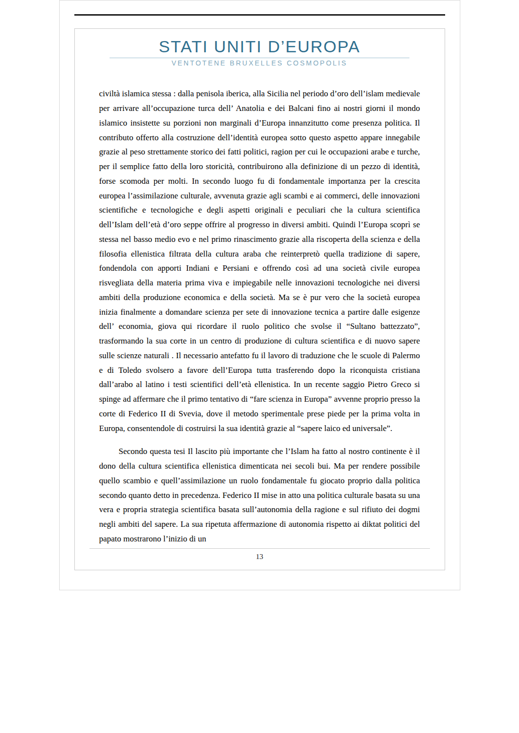STATI UNITI D’EUROPA
VENTOTENE BRUXELLES COSMOPOLIS
civiltà islamica stessa : dalla penisola iberica, alla Sicilia nel periodo d’oro dell’islam medievale per arrivare all’occupazione turca dell’ Anatolia e dei Balcani fino ai nostri giorni il mondo islamico insistette su porzioni non marginali d’Europa innanzitutto come presenza politica. Il contributo offerto alla costruzione dell’identità europea sotto questo aspetto appare innegabile grazie al peso strettamente storico dei fatti politici, ragion per cui le occupazioni arabe e turche, per il semplice fatto della loro storicità, contribuirono alla definizione di un pezzo di identità, forse scomoda per molti. In secondo luogo fu di fondamentale importanza per la crescita europea l’assimilazione culturale, avvenuta grazie agli scambi e ai commerci, delle innovazioni scientifiche e tecnologiche e degli aspetti originali e peculiari che la cultura scientifica dell’Islam dell’età d’oro seppe offrire al progresso in diversi ambiti. Quindi l’Europa scoprì se stessa nel basso medio evo e nel primo rinascimento grazie alla riscoperta della scienza e della filosofia ellenistica filtrata della cultura araba che reinterpretò quella tradizione di sapere, fondendola con apporti Indiani e Persiani e offrendo così ad una società civile europea risvegliata della materia prima viva e impiegabile nelle innovazioni tecnologiche nei diversi ambiti della produzione economica e della società. Ma se è pur vero che la società europea inizia finalmente a domandare scienza per sete di innovazione tecnica a partire dalle esigenze dell’ economia, giova qui ricordare il ruolo politico che svolse il “Sultano battezzato”, trasformando la sua corte in un centro di produzione di cultura scientifica e di nuovo sapere sulle scienze naturali . Il necessario antefatto fu il lavoro di traduzione che le scuole di Palermo e di Toledo svolsero a favore dell’Europa tutta trasferendo dopo la riconquista cristiana dall’arabo al latino i testi scientifici dell’età ellenistica. In un recente saggio Pietro Greco si spinge ad affermare che il primo tentativo di “fare scienza in Europa” avvenne proprio presso la corte di Federico II di Svevia, dove il metodo sperimentale prese piede per la prima volta in Europa, consentendole di costruirsi la sua identità grazie al “sapere laico ed universale”.
Secondo questa tesi Il lascito più importante che l’Islam ha fatto al nostro continente è il dono della cultura scientifica ellenistica dimenticata nei secoli bui. Ma per rendere possibile quello scambio e quell’assimilazione un ruolo fondamentale fu giocato proprio dalla politica secondo quanto detto in precedenza. Federico II mise in atto una politica culturale basata su una vera e propria strategia scientifica basata sull’autonomia della ragione e sul rifiuto dei dogmi negli ambiti del sapere. La sua ripetuta affermazione di autonomia rispetto ai diktat politici del papato mostrarono l’inizio di un
13